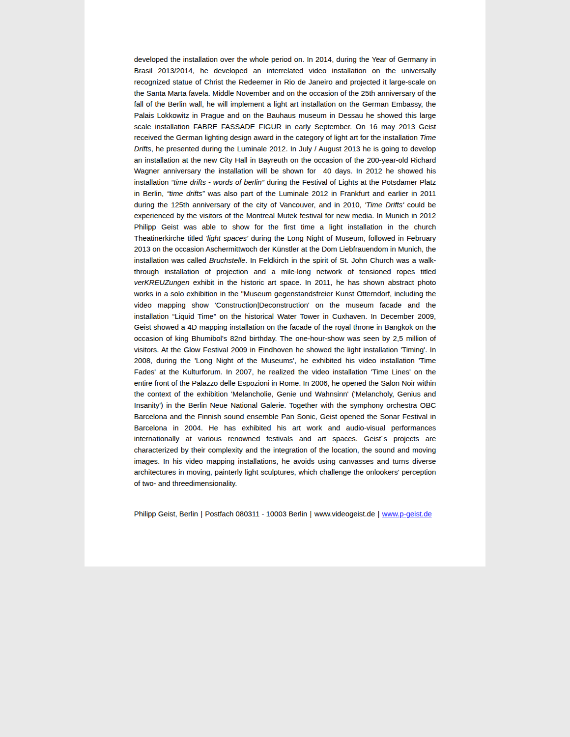developed the installation over the whole period on. In 2014, during the Year of Germany in Brasil 2013/2014, he developed an interrelated video installation on the universally recognized statue of Christ the Redeemer in Rio de Janeiro and projected it large-scale on the Santa Marta favela. Middle November and on the occasion of the 25th anniversary of the fall of the Berlin wall, he will implement a light art installation on the German Embassy, the Palais Lokkowitz in Prague and on the Bauhaus museum in Dessau he showed this large scale installation FABRE FASSADE FIGUR in early September. On 16 may 2013 Geist received the German lighting design award in the category of light art for the installation Time Drifts, he presented during the Luminale 2012. In July / August 2013 he is going to develop an installation at the new City Hall in Bayreuth on the occasion of the 200-year-old Richard Wagner anniversary the installation will be shown for 40 days. In 2012 he showed his installation “time drifts - words of berlin” during the Festival of Lights at the Potsdamer Platz in Berlin, “time drifts” was also part of the Luminale 2012 in Frankfurt and earlier in 2011 during the 125th anniversary of the city of Vancouver, and in 2010, 'Time Drifts' could be experienced by the visitors of the Montreal Mutek festival for new media. In Munich in 2012 Philipp Geist was able to show for the first time a light installation in the church Theatinerkirche titled 'light spaces' during the Long Night of Museum, followed in February 2013 on the occasion Aschermittwoch der Künstler at the Dom Liebfrauendom in Munich, the installation was called Bruchstelle. In Feldkirch in the spirit of St. John Church was a walk-through installation of projection and a mile-long network of tensioned ropes titled verKREUZungen exhibit in the historic art space. In 2011, he has shown abstract photo works in a solo exhibition in the "Museum gegenstandsfreier Kunst Otterndorf, including the video mapping show 'Construction|Deconstruction' on the museum facade and the installation “Liquid Time” on the historical Water Tower in Cuxhaven. In December 2009, Geist showed a 4D mapping installation on the facade of the royal throne in Bangkok on the occasion of king Bhumibol's 82nd birthday. The one-hour-show was seen by 2,5 million of visitors. At the Glow Festival 2009 in Eindhoven he showed the light installation 'Timing'. In 2008, during the 'Long Night of the Museums', he exhibited his video installation 'Time Fades' at the Kulturforum. In 2007, he realized the video installation 'Time Lines' on the entire front of the Palazzo delle Espozioni in Rome. In 2006, he opened the Salon Noir within the context of the exhibition 'Melancholie, Genie und Wahnsinn' ('Melancholy, Genius and Insanity') in the Berlin Neue National Galerie. Together with the symphony orchestra OBC Barcelona and the Finnish sound ensemble Pan Sonic, Geist opened the Sonar Festival in Barcelona in 2004. He has exhibited his art work and audio-visual performances internationally at various renowned festivals and art spaces. Geist´s projects are characterized by their complexity and the integration of the location, the sound and moving images. In his video mapping installations, he avoids using canvasses and turns diverse architectures in moving, painterly light sculptures, which challenge the onlookers' perception of two- and threedimensionality.
Philipp Geist, Berlin|Postfach 080311 - 10003 Berlin|www.videogeist.de|www.p-geist.de